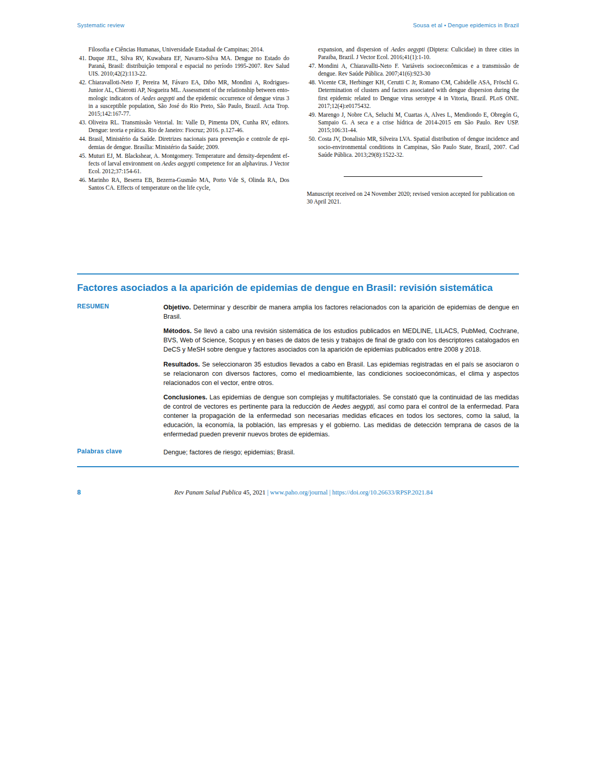Systematic review
Sousa et al • Dengue epidemics in Brazil
Filosofia e Ciências Humanas, Universidade Estadual de Campinas; 2014.
41. Duque JEL, Silva RV, Kuwabara EF, Navarro-Silva MA. Dengue no Estado do Paraná, Brasil: distribuição temporal e espacial no período 1995-2007. Rev Salud UIS. 2010;42(2):113-22.
42. Chiaravalloti-Neto F, Pereira M, Fávaro EA, Dibo MR, Mondini A, Rodrigues-Junior AL, Chierotti AP, Nogueira ML. Assessment of the relationship between entomologic indicators of Aedes aegypti and the epidemic occurrence of dengue virus 3 in a susceptible population, São José do Rio Preto, São Paulo, Brazil. Acta Trop. 2015;142:167-77.
43. Oliveira RL. Transmissão Vetorial. In: Valle D, Pimenta DN, Cunha RV, editors. Dengue: teoria e prática. Rio de Janeiro: Fiocruz; 2016. p.127-46.
44. Brasil, Ministério da Saúde. Diretrizes nacionais para prevenção e controle de epidemias de dengue. Brasília: Ministério da Saúde; 2009.
45. Muturi EJ, M. Blackshear, A. Montgomery. Temperature and density-dependent effects of larval environment on Aedes aegypti competence for an alphavirus. J Vector Ecol. 2012;37:154-61.
46. Marinho RA, Beserra EB, Bezerra-Gusmão MA, Porto Vde S, Olinda RA, Dos Santos CA. Effects of temperature on the life cycle,
expansion, and dispersion of Aedes aegypti (Diptera: Culicidae) in three cities in Paraiba, Brazil. J Vector Ecol. 2016;41(1):1-10.
47. Mondini A, Chiaravallti-Neto F. Variáveis socioeconômicas e a transmissão de dengue. Rev Saúde Pública. 2007;41(6):923-30
48. Vicente CR, Herbinger KH, Cerutti C Jr, Romano CM, Cabidelle ASA, Fröschl G. Determination of clusters and factors associated with dengue dispersion during the first epidemic related to Dengue virus serotype 4 in Vitoria, Brazil. PLoS ONE. 2017;12(4):e0175432.
49. Marengo J, Nobre CA, Seluchi M, Cuartas A, Alves L, Mendiondo E, Obregón G, Sampaio G. A seca e a crise hídrica de 2014-2015 em São Paulo. Rev USP. 2015;106:31-44.
50. Costa JV, Donalisio MR, Silveira LVA. Spatial distribution of dengue incidence and socio-environmental conditions in Campinas, São Paulo State, Brazil, 2007. Cad Saúde Pública. 2013;29(8):1522-32.
Manuscript received on 24 November 2020; revised version accepted for publication on 30 April 2021.
Factores asociados a la aparición de epidemias de dengue en Brasil: revisión sistemática
RESUMEN
Objetivo. Determinar y describir de manera amplia los factores relacionados con la aparición de epidemias de dengue en Brasil.
Métodos. Se llevó a cabo una revisión sistemática de los estudios publicados en MEDLINE, LILACS, PubMed, Cochrane, BVS, Web of Science, Scopus y en bases de datos de tesis y trabajos de final de grado con los descriptores catalogados en DeCS y MeSH sobre dengue y factores asociados con la aparición de epidemias publicados entre 2008 y 2018.
Resultados. Se seleccionaron 35 estudios llevados a cabo en Brasil. Las epidemias registradas en el país se asociaron o se relacionaron con diversos factores, como el medioambiente, las condiciones socioeconómicas, el clima y aspectos relacionados con el vector, entre otros.
Conclusiones. Las epidemias de dengue son complejas y multifactoriales. Se constató que la continuidad de las medidas de control de vectores es pertinente para la reducción de Aedes aegypti, así como para el control de la enfermedad. Para contener la propagación de la enfermedad son necesarias medidas eficaces en todos los sectores, como la salud, la educación, la economía, la población, las empresas y el gobierno. Las medidas de detección temprana de casos de la enfermedad pueden prevenir nuevos brotes de epidemias.
Palabras clave
Dengue; factores de riesgo; epidemias; Brasil.
8
Rev Panam Salud Publica 45, 2021 | www.paho.org/journal | https://doi.org/10.26633/RPSP.2021.84